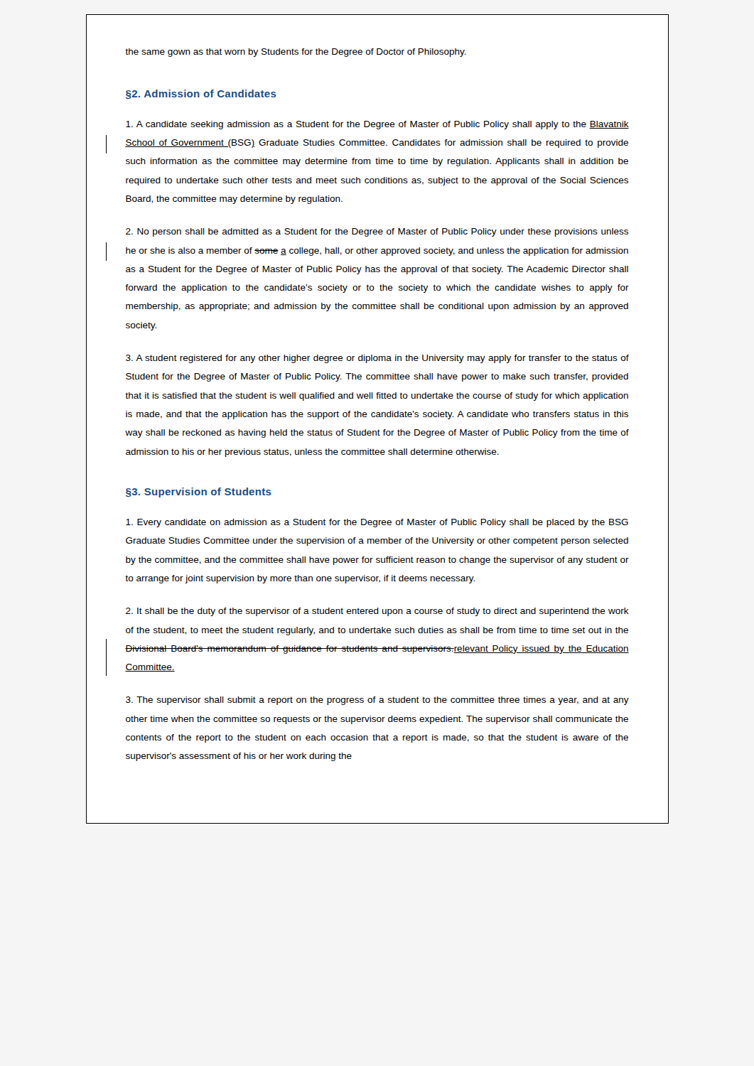the same gown as that worn by Students for the Degree of Doctor of Philosophy.
§2. Admission of Candidates
1. A candidate seeking admission as a Student for the Degree of Master of Public Policy shall apply to the Blavatnik School of Government (BSG) Graduate Studies Committee. Candidates for admission shall be required to provide such information as the committee may determine from time to time by regulation. Applicants shall in addition be required to undertake such other tests and meet such conditions as, subject to the approval of the Social Sciences Board, the committee may determine by regulation.
2. No person shall be admitted as a Student for the Degree of Master of Public Policy under these provisions unless he or she is also a member of some a college, hall, or other approved society, and unless the application for admission as a Student for the Degree of Master of Public Policy has the approval of that society. The Academic Director shall forward the application to the candidate's society or to the society to which the candidate wishes to apply for membership, as appropriate; and admission by the committee shall be conditional upon admission by an approved society.
3. A student registered for any other higher degree or diploma in the University may apply for transfer to the status of Student for the Degree of Master of Public Policy. The committee shall have power to make such transfer, provided that it is satisfied that the student is well qualified and well fitted to undertake the course of study for which application is made, and that the application has the support of the candidate's society. A candidate who transfers status in this way shall be reckoned as having held the status of Student for the Degree of Master of Public Policy from the time of admission to his or her previous status, unless the committee shall determine otherwise.
§3. Supervision of Students
1. Every candidate on admission as a Student for the Degree of Master of Public Policy shall be placed by the BSG Graduate Studies Committee under the supervision of a member of the University or other competent person selected by the committee, and the committee shall have power for sufficient reason to change the supervisor of any student or to arrange for joint supervision by more than one supervisor, if it deems necessary.
2. It shall be the duty of the supervisor of a student entered upon a course of study to direct and superintend the work of the student, to meet the student regularly, and to undertake such duties as shall be from time to time set out in the Divisional Board's memorandum of guidance for students and supervisors. relevant Policy issued by the Education Committee.
3. The supervisor shall submit a report on the progress of a student to the committee three times a year, and at any other time when the committee so requests or the supervisor deems expedient. The supervisor shall communicate the contents of the report to the student on each occasion that a report is made, so that the student is aware of the supervisor's assessment of his or her work during the